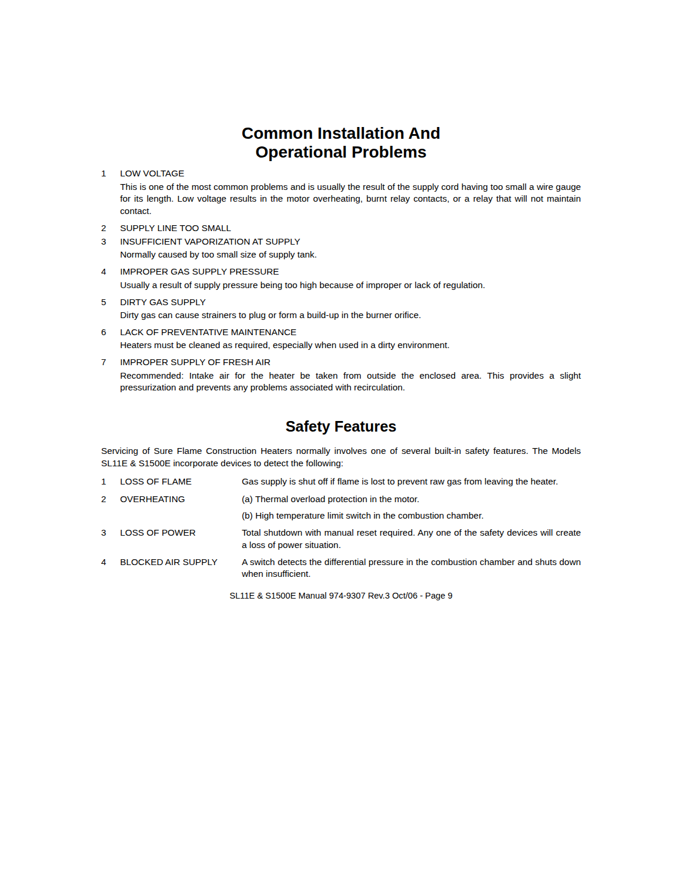Common Installation And
Operational Problems
1 LOW VOLTAGE
This is one of the most common problems and is usually the result of the supply cord having too small a wire gauge for its length. Low voltage results in the motor overheating, burnt relay contacts, or a relay that will not maintain contact.
2 SUPPLY LINE TOO SMALL
3 INSUFFICIENT VAPORIZATION AT SUPPLY
Normally caused by too small size of supply tank.
4 IMPROPER GAS SUPPLY PRESSURE
Usually a result of supply pressure being too high because of improper or lack of regulation.
5 DIRTY GAS SUPPLY
Dirty gas can cause strainers to plug or form a build-up in the burner orifice.
6 LACK OF PREVENTATIVE MAINTENANCE
Heaters must be cleaned as required, especially when used in a dirty environment.
7 IMPROPER SUPPLY OF FRESH AIR
Recommended: Intake air for the heater be taken from outside the enclosed area. This provides a slight pressurization and prevents any problems associated with recirculation.
Safety Features
Servicing of Sure Flame Construction Heaters normally involves one of several built-in safety features. The Models SL11E & S1500E incorporate devices to detect the following:
| 1 | LOSS OF FLAME | Gas supply is shut off if flame is lost to prevent raw gas from leaving the heater. |
| 2 | OVERHEATING | (a) Thermal overload protection in the motor. (b) High temperature limit switch in the combustion chamber. |
| 3 | LOSS OF POWER | Total shutdown with manual reset required. Any one of the safety devices will create a loss of power situation. |
| 4 | BLOCKED AIR SUPPLY | A switch detects the differential pressure in the combustion chamber and shuts down when insufficient. |
SL11E & S1500E Manual 974-9307 Rev.3 Oct/06 - Page 9